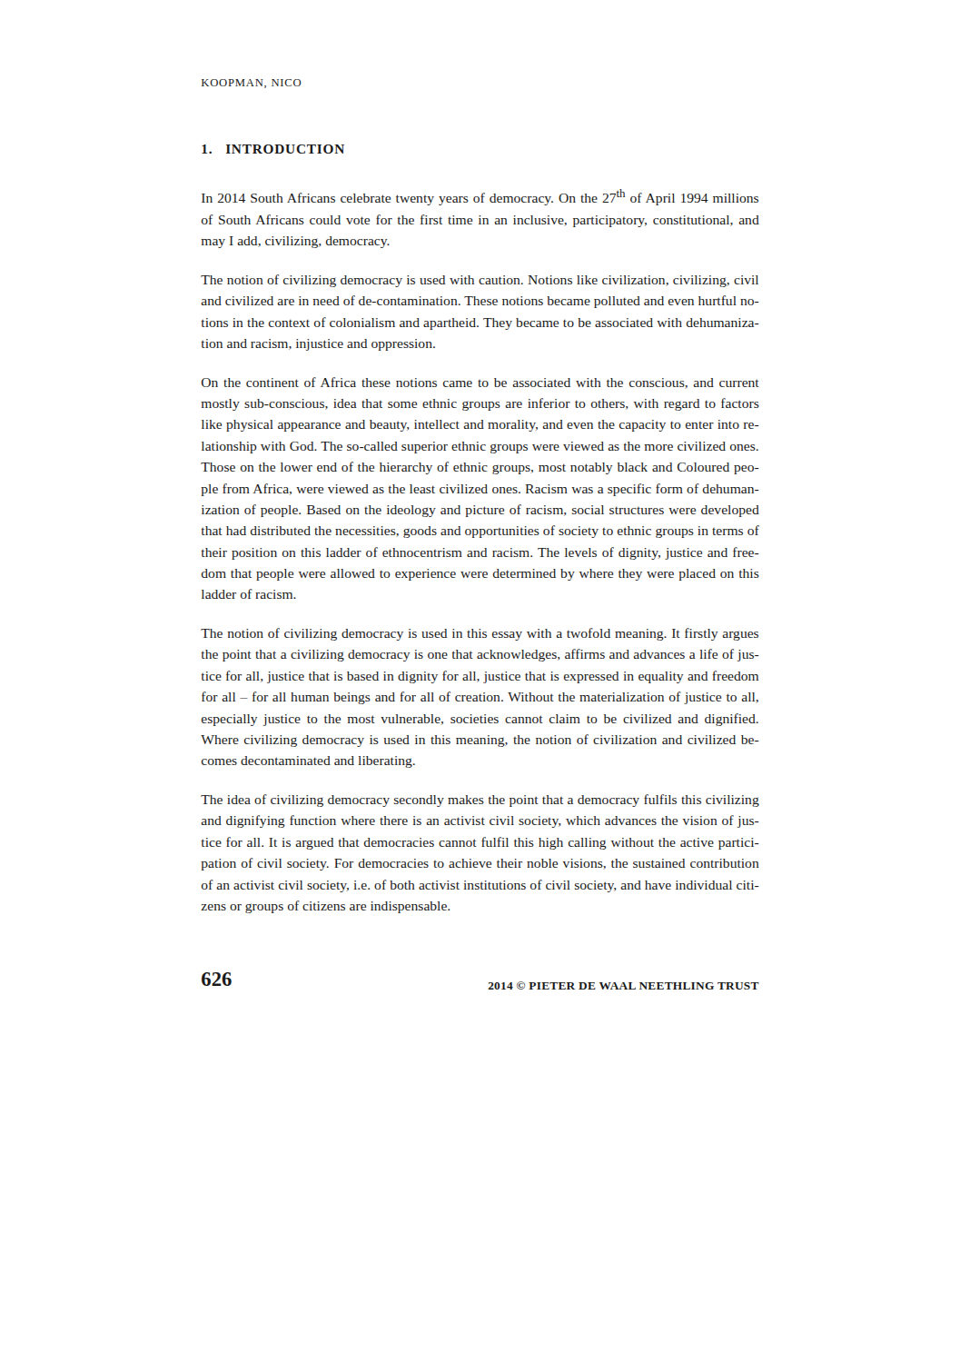KOOPMAN, NICO
1. INTRODUCTION
In 2014 South Africans celebrate twenty years of democracy. On the 27th of April 1994 millions of South Africans could vote for the first time in an inclusive, participatory, constitutional, and may I add, civilizing, democracy.
The notion of civilizing democracy is used with caution. Notions like civilization, civilizing, civil and civilized are in need of de-contamination. These notions became polluted and even hurtful notions in the context of colonialism and apartheid. They became to be associated with dehumanization and racism, injustice and oppression.
On the continent of Africa these notions came to be associated with the conscious, and current mostly sub-conscious, idea that some ethnic groups are inferior to others, with regard to factors like physical appearance and beauty, intellect and morality, and even the capacity to enter into relationship with God. The so-called superior ethnic groups were viewed as the more civilized ones. Those on the lower end of the hierarchy of ethnic groups, most notably black and Coloured people from Africa, were viewed as the least civilized ones. Racism was a specific form of dehumanization of people. Based on the ideology and picture of racism, social structures were developed that had distributed the necessities, goods and opportunities of society to ethnic groups in terms of their position on this ladder of ethnocentrism and racism. The levels of dignity, justice and freedom that people were allowed to experience were determined by where they were placed on this ladder of racism.
The notion of civilizing democracy is used in this essay with a twofold meaning. It firstly argues the point that a civilizing democracy is one that acknowledges, affirms and advances a life of justice for all, justice that is based in dignity for all, justice that is expressed in equality and freedom for all – for all human beings and for all of creation. Without the materialization of justice to all, especially justice to the most vulnerable, societies cannot claim to be civilized and dignified. Where civilizing democracy is used in this meaning, the notion of civilization and civilized becomes decontaminated and liberating.
The idea of civilizing democracy secondly makes the point that a democracy fulfils this civilizing and dignifying function where there is an activist civil society, which advances the vision of justice for all. It is argued that democracies cannot fulfil this high calling without the active participation of civil society. For democracies to achieve their noble visions, the sustained contribution of an activist civil society, i.e. of both activist institutions of civil society, and have individual citizens or groups of citizens are indispensable.
626
2014 © PIETER DE WAAL NEETHLING TRUST